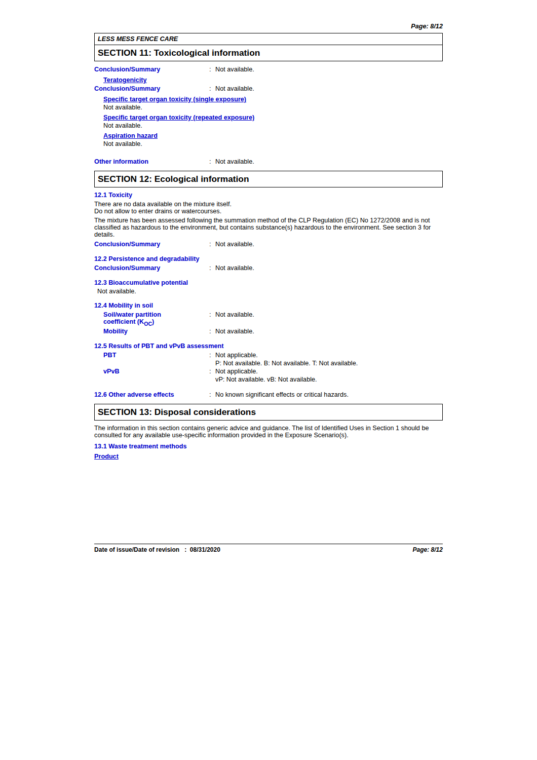Page: 8/12
LESS MESS FENCE CARE
SECTION 11: Toxicological information
| Conclusion/Summary | : | Not available. |
Teratogenicity
| Conclusion/Summary | : | Not available. |
Specific target organ toxicity (single exposure)
Not available.
Specific target organ toxicity (repeated exposure)
Not available.
Aspiration hazard
Not available.
| Other information | : | Not available. |
SECTION 12: Ecological information
12.1 Toxicity
There are no data available on the mixture itself.
Do not allow to enter drains or watercourses.
The mixture has been assessed following the summation method of the CLP Regulation (EC) No 1272/2008 and is not classified as hazardous to the environment, but contains substance(s) hazardous to the environment. See section 3 for details.
| Conclusion/Summary | : | Not available. |
12.2 Persistence and degradability
| Conclusion/Summary | : | Not available. |
12.3 Bioaccumulative potential
Not available.
12.4 Mobility in soil
| Soil/water partition coefficient (K OC ) | : | Not available. |
| Mobility | : | Not available. |
12.5 Results of PBT and vPvB assessment
| PBT | : | Not applicable. |
| | | P: Not available. B: Not available. T: Not available. |
| vPvB | : | Not applicable. |
| | | vP: Not available. vB: Not available. |
| 12.6 Other adverse effects | : | No known significant effects or critical hazards. |
SECTION 13: Disposal considerations
The information in this section contains generic advice and guidance. The list of Identified Uses in Section 1 should be consulted for any available use-specific information provided in the Exposure Scenario(s).
13.1 Waste treatment methods
Product
Date of issue/Date of revision : 08/31/2020 Page: 8/12